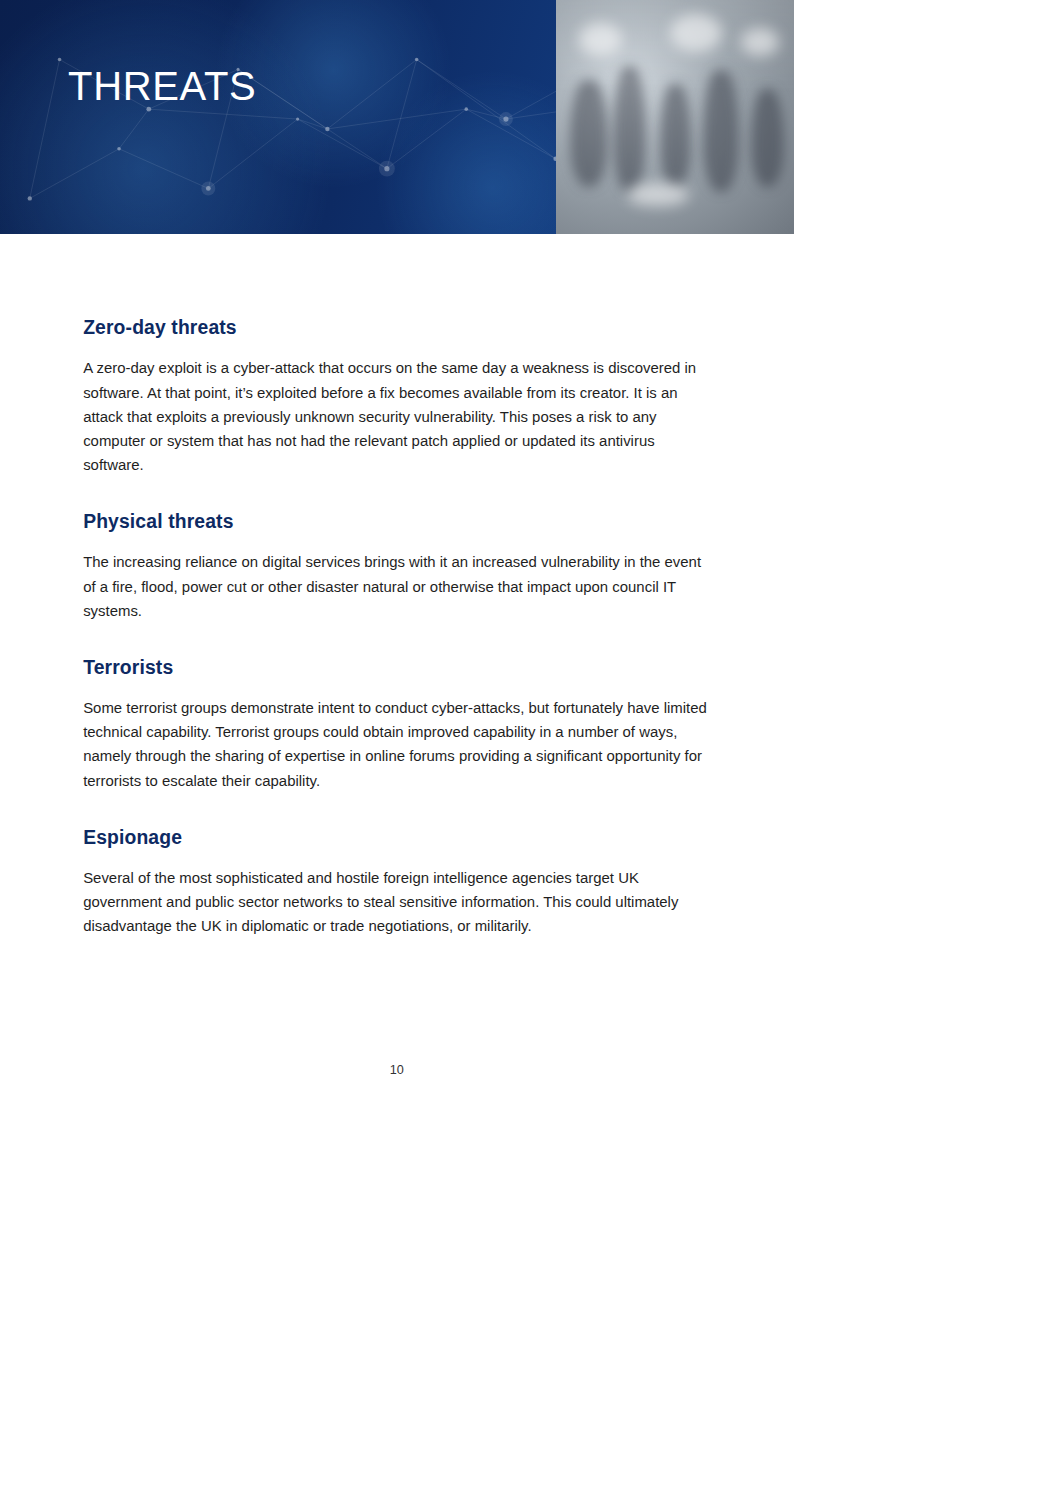THREATS
Zero-day threats
A zero-day exploit is a cyber-attack that occurs on the same day a weakness is discovered in software. At that point, it’s exploited before a fix becomes available from its creator. It is an attack that exploits a previously unknown security vulnerability. This poses a risk to any computer or system that has not had the relevant patch applied or updated its antivirus software.
Physical threats
The increasing reliance on digital services brings with it an increased vulnerability in the event of a fire, flood, power cut or other disaster natural or otherwise that impact upon council IT systems.
Terrorists
Some terrorist groups demonstrate intent to conduct cyber-attacks, but fortunately have limited technical capability. Terrorist groups could obtain improved capability in a number of ways, namely through the sharing of expertise in online forums providing a significant opportunity for terrorists to escalate their capability.
Espionage
Several of the most sophisticated and hostile foreign intelligence agencies target UK government and public sector networks to steal sensitive information. This could ultimately disadvantage the UK in diplomatic or trade negotiations, or militarily.
10